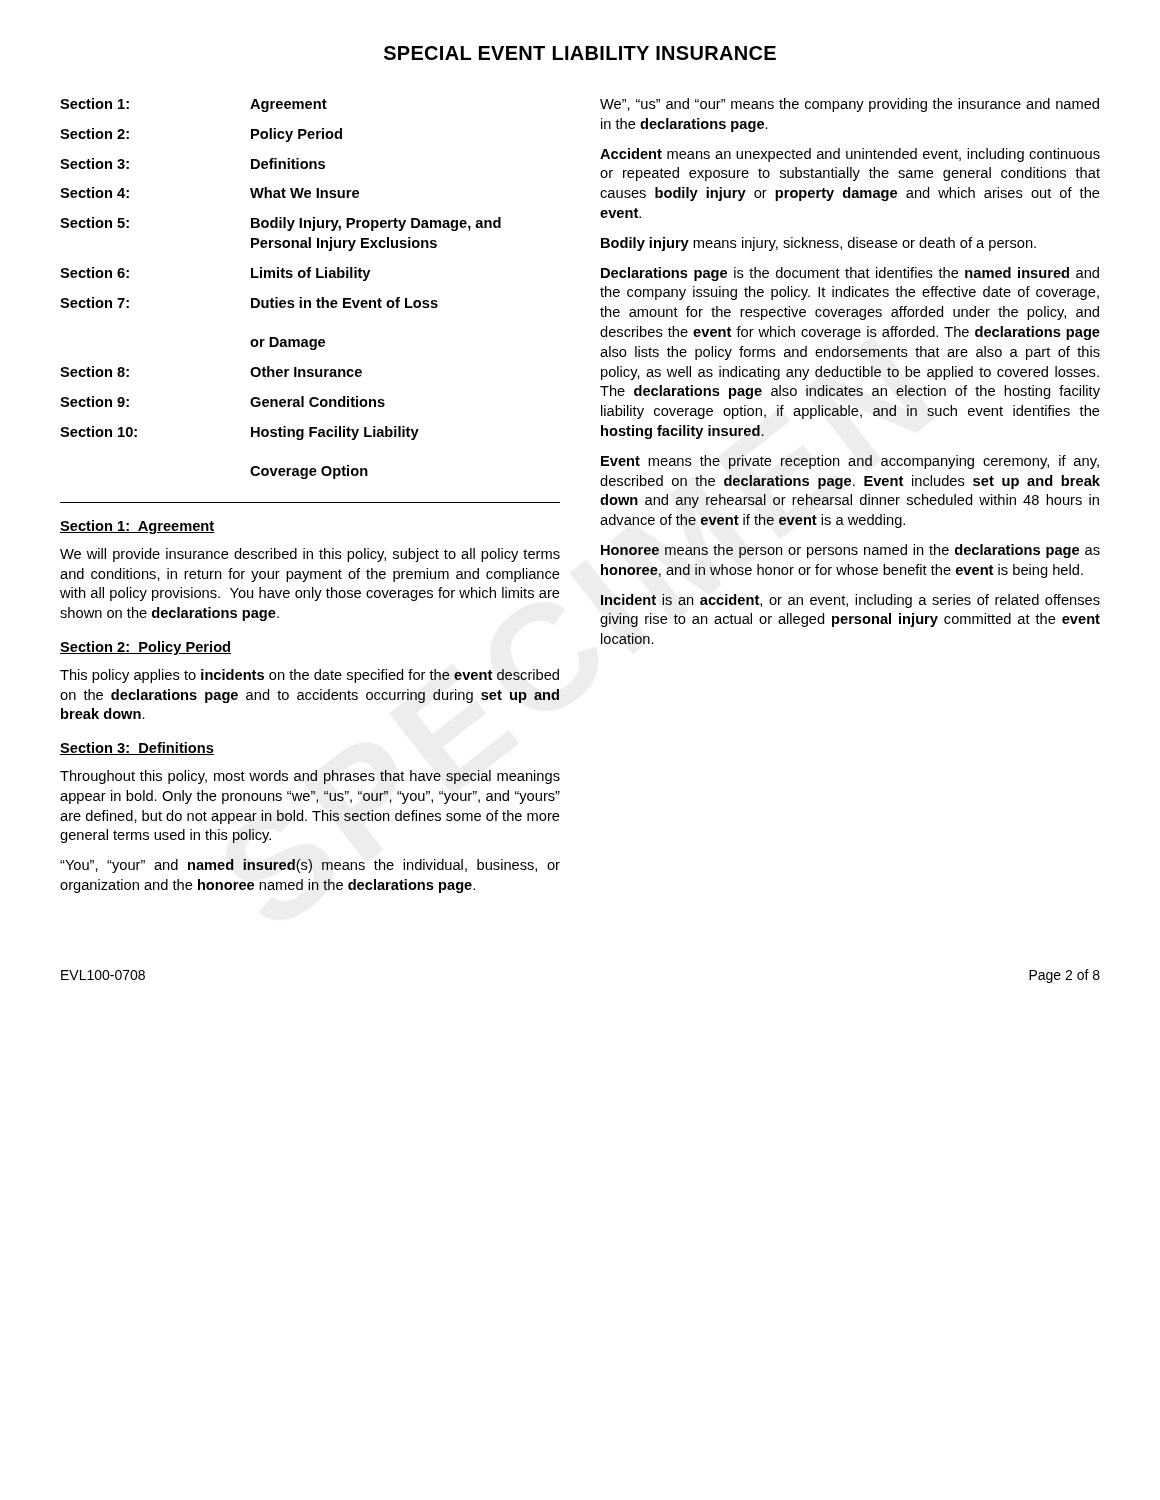SPECIMEN
SPECIAL EVENT LIABILITY INSURANCE
| Section 1: | Agreement |
| Section 2: | Policy Period |
| Section 3: | Definitions |
| Section 4: | What We Insure |
| Section 5: | Bodily Injury, Property Damage, and Personal Injury Exclusions |
| Section 6: | Limits of Liability |
| Section 7: | Duties in the Event of Loss or Damage |
| Section 8: | Other Insurance |
| Section 9: | General Conditions |
| Section 10: | Hosting Facility Liability Coverage Option |
Section 1: Agreement
We will provide insurance described in this policy, subject to all policy terms and conditions, in return for your payment of the premium and compliance with all policy provisions. You have only those coverages for which limits are shown on the declarations page.
Section 2: Policy Period
This policy applies to incidents on the date specified for the event described on the declarations page and to accidents occurring during set up and break down.
Section 3: Definitions
Throughout this policy, most words and phrases that have special meanings appear in bold. Only the pronouns “we”, “us”, “our”, “you”, “your”, and “yours” are defined, but do not appear in bold. This section defines some of the more general terms used in this policy.
“You”, “your” and named insured(s) means the individual, business, or organization and the honoree named in the declarations page.
We”, “us” and “our” means the company providing the insurance and named in the declarations page.
Accident means an unexpected and unintended event, including continuous or repeated exposure to substantially the same general conditions that causes bodily injury or property damage and which arises out of the event.
Bodily injury means injury, sickness, disease or death of a person.
Declarations page is the document that identifies the named insured and the company issuing the policy. It indicates the effective date of coverage, the amount for the respective coverages afforded under the policy, and describes the event for which coverage is afforded. The declarations page also lists the policy forms and endorsements that are also a part of this policy, as well as indicating any deductible to be applied to covered losses. The declarations page also indicates an election of the hosting facility liability coverage option, if applicable, and in such event identifies the hosting facility insured.
Event means the private reception and accompanying ceremony, if any, described on the declarations page. Event includes set up and break down and any rehearsal or rehearsal dinner scheduled within 48 hours in advance of the event if the event is a wedding.
Honoree means the person or persons named in the declarations page as honoree, and in whose honor or for whose benefit the event is being held.
Incident is an accident, or an event, including a series of related offenses giving rise to an actual or alleged personal injury committed at the event location.
EVL100-0708 Page 2 of 8